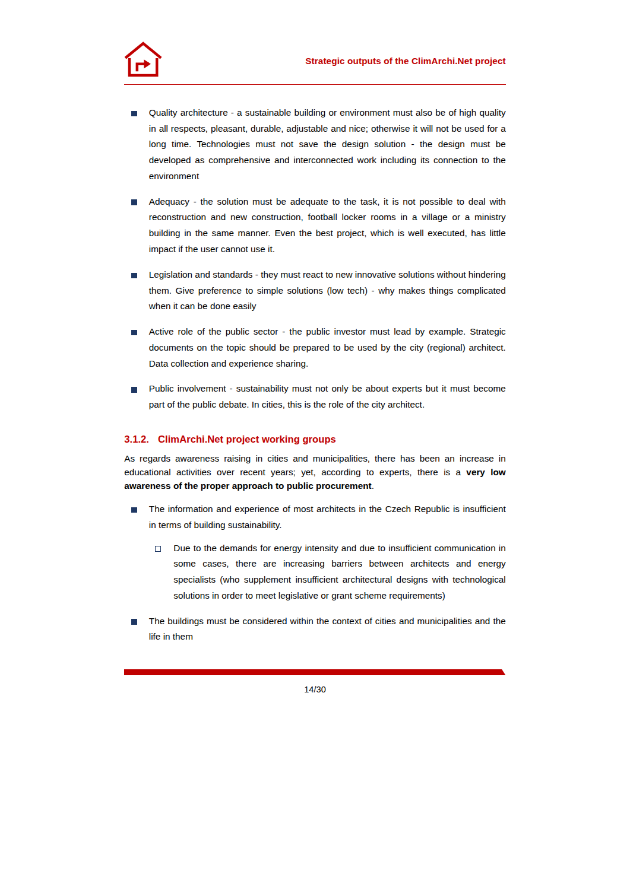Strategic outputs of the ClimArchi.Net project
Quality architecture - a sustainable building or environment must also be of high quality in all respects, pleasant, durable, adjustable and nice; otherwise it will not be used for a long time. Technologies must not save the design solution - the design must be developed as comprehensive and interconnected work including its connection to the environment
Adequacy - the solution must be adequate to the task, it is not possible to deal with reconstruction and new construction, football locker rooms in a village or a ministry building in the same manner. Even the best project, which is well executed, has little impact if the user cannot use it.
Legislation and standards - they must react to new innovative solutions without hindering them. Give preference to simple solutions (low tech) - why makes things complicated when it can be done easily
Active role of the public sector - the public investor must lead by example. Strategic documents on the topic should be prepared to be used by the city (regional) architect. Data collection and experience sharing.
Public involvement - sustainability must not only be about experts but it must become part of the public debate. In cities, this is the role of the city architect.
3.1.2. ClimArchi.Net project working groups
As regards awareness raising in cities and municipalities, there has been an increase in educational activities over recent years; yet, according to experts, there is a very low awareness of the proper approach to public procurement.
The information and experience of most architects in the Czech Republic is insufficient in terms of building sustainability.
Due to the demands for energy intensity and due to insufficient communication in some cases, there are increasing barriers between architects and energy specialists (who supplement insufficient architectural designs with technological solutions in order to meet legislative or grant scheme requirements)
The buildings must be considered within the context of cities and municipalities and the life in them
14/30